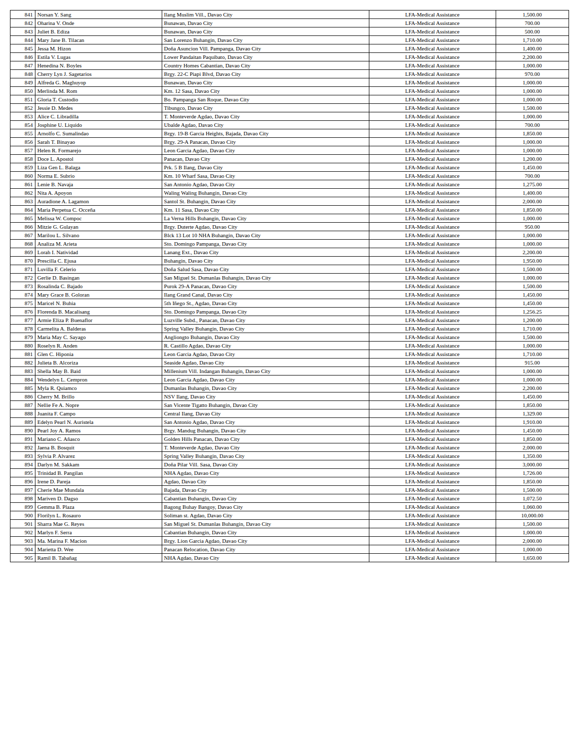| 841 | Norsan Y. Sang | Ilang Muslim Vill., Davao City | LFA-Medical Assistance | 1,500.00 |
| 842 | Oharina V. Onde | Bunawan, Davao City | LFA-Medical Assistance | 700.00 |
| 843 | Juliet B. Ediza | Bunawan, Davao City | LFA-Medical Assistance | 500.00 |
| 844 | Mary Jane B. Tilacan | San Lorenzo Buhangin, Davao City | LFA-Medical Assistance | 1,710.00 |
| 845 | Jessa M. Hizon | Doña Asuncion Vill. Pampanga, Davao City | LFA-Medical Assistance | 1,400.00 |
| 846 | Estila V. Lugas | Lower Pandaitan Paquibato, Davao City | LFA-Medical Assistance | 2,200.00 |
| 847 | Henedina N. Boyles | Country Homes Cabantian, Davao City | LFA-Medical Assistance | 1,000.00 |
| 848 | Cherry Lyn J. Sagetarios | Brgy. 22-C Piapi Blvd, Davao City | LFA-Medical Assistance | 970.00 |
| 849 | Alfreda G. Maghuyop | Bunawan, Davao City | LFA-Medical Assistance | 1,000.00 |
| 850 | Merlinda M. Rom | Km. 12 Sasa, Davao City | LFA-Medical Assistance | 1,000.00 |
| 851 | Gloria T. Custodio | Bo. Pampanga San Roque, Davao City | LFA-Medical Assistance | 1,000.00 |
| 852 | Jessie D. Medes | Tibungco, Davao City | LFA-Medical Assistance | 1,500.00 |
| 853 | Alice C. Libradilla | T. Monteverde Agdao, Davao City | LFA-Medical Assistance | 1,000.00 |
| 854 | Josphine U. Liquido | Ubalde Agdao, Davao City | LFA-Medical Assistance | 700.00 |
| 855 | Arnolfo C. Sumalindao | Brgy. 19-B Garcia Heights, Bajada, Davao City | LFA-Medical Assistance | 1,850.00 |
| 856 | Sarah T. Binayao | Brgy. 29-A Panacan, Davao City | LFA-Medical Assistance | 1,000.00 |
| 857 | Helen R. Formarejo | Leon Garcia Agdao, Davao City | LFA-Medical Assistance | 1,000.00 |
| 858 | Doce L. Apostol | Panacan, Davao City | LFA-Medical Assistance | 1,200.00 |
| 859 | Liza Gen L. Balaga | Prk. 5 B Ilang, Davao City | LFA-Medical Assistance | 1,450.00 |
| 860 | Norma E. Subrio | Km. 10 Wharf Sasa, Davao City | LFA-Medical Assistance | 700.00 |
| 861 | Lenie B. Navaja | San Antonio Agdao, Davao City | LFA-Medical Assistance | 1,275.00 |
| 862 | Nita A. Apoyon | Waling Waling Buhangin, Davao City | LFA-Medical Assistance | 1,400.00 |
| 863 | Auradione A. Lagamon | Santol St. Buhangin, Davao City | LFA-Medical Assistance | 2,000.00 |
| 864 | Maria Perpetua C. Occeña | Km. 11 Sasa, Davao City | LFA-Medical Assistance | 1,850.00 |
| 865 | Melissa W. Compoc | La Verna Hills Buhangin, Davao City | LFA-Medical Assistance | 1,000.00 |
| 866 | Mitzie G. Gulayan | Brgy. Duterte Agdao, Davao City | LFA-Medical Assistance | 950.00 |
| 867 | Marilou L. Silvano | Blck 13 Lot 10 NHA Buhangin, Davao City | LFA-Medical Assistance | 1,000.00 |
| 868 | Analiza M. Arieta | Sto. Domingo Pampanga, Davao City | LFA-Medical Assistance | 1,000.00 |
| 869 | Lorah I. Natividad | Lanang Ext., Davao City | LFA-Medical Assistance | 2,200.00 |
| 870 | Prescilla C. Ejusa | Buhangin, Davao City | LFA-Medical Assistance | 1,950.00 |
| 871 | Luvilla F. Celerio | Doña Salud Sasa, Davao City | LFA-Medical Assistance | 1,500.00 |
| 872 | Gerlie D. Basingan | San Miguel St. Dumanlas Buhangin, Davao City | LFA-Medical Assistance | 1,000.00 |
| 873 | Rosalinda C. Bajado | Purok 29-A Panacan, Davao City | LFA-Medical Assistance | 1,500.00 |
| 874 | Mary Grace B. Goloran | Ilang Grand Canal, Davao City | LFA-Medical Assistance | 1,450.00 |
| 875 | Maricel N. Buhia | 5th Iñego St., Agdao, Davao City | LFA-Medical Assistance | 1,450.00 |
| 876 | Florenda B. Macalisang | Sto. Domingo Pampanga, Davao City | LFA-Medical Assistance | 1,256.25 |
| 877 | Armie Eliza P. Buenaflor | Luzville Subd., Panacan, Davao City | LFA-Medical Assistance | 1,200.00 |
| 878 | Carmelita A. Balderas | Spring Valley Buhangin, Davao City | LFA-Medical Assistance | 1,710.00 |
| 879 | Maria May C. Sayago | Angliongto Buhangin, Davao City | LFA-Medical Assistance | 1,500.00 |
| 880 | Roselyn R. Anden | R. Castillo Agdao, Davao City | LFA-Medical Assistance | 1,000.00 |
| 881 | Glen C. Hiponia | Leon Garcia Agdao, Davao City | LFA-Medical Assistance | 1,710.00 |
| 882 | Julieta B. Alcoriza | Seaside Agdao, Davao City | LFA-Medical Assistance | 915.00 |
| 883 | Shella May B. Baid | Millenium Vill. Indangan Buhangin, Davao City | LFA-Medical Assistance | 1,000.00 |
| 884 | Wendelyn L. Cempron | Leon Garcia Agdao, Davao City | LFA-Medical Assistance | 1,000.00 |
| 885 | Myla R. Quiamco | Dumanlas Buhangin, Davao City | LFA-Medical Assistance | 2,200.00 |
| 886 | Cherry M. Brillo | NSV Ilang, Davao City | LFA-Medical Assistance | 1,450.00 |
| 887 | Nellie Fe A. Nopre | San Vicente Tigatto Buhangin, Davao City | LFA-Medical Assistance | 1,850.00 |
| 888 | Juanita F. Campo | Central Ilang, Davao City | LFA-Medical Assistance | 1,329.00 |
| 889 | Edelyn Pearl N. Auristela | San Antonio Agdao, Davao City | LFA-Medical Assistance | 1,910.00 |
| 890 | Pearl Joy A. Ramos | Brgy. Mandug Buhangin, Davao City | LFA-Medical Assistance | 1,450.00 |
| 891 | Mariano C. Añasco | Golden Hills Panacan, Davao City | LFA-Medical Assistance | 1,850.00 |
| 892 | Jaena B. Bosquit | T. Monteverde Agdao, Davao City | LFA-Medical Assistance | 2,000.00 |
| 893 | Sylvia P. Alvarez | Spring Valley Buhangin, Davao City | LFA-Medical Assistance | 1,350.00 |
| 894 | Darlyn M. Sakkam | Doña Pilar Vill. Sasa, Davao City | LFA-Medical Assistance | 3,000.00 |
| 895 | Trinidad B. Pangilan | NHA Agdao, Davao City | LFA-Medical Assistance | 1,726.00 |
| 896 | Irene D. Pareja | Agdao, Davao City | LFA-Medical Assistance | 1,850.00 |
| 897 | Cherie Mae Mundala | Bajada, Davao City | LFA-Medical Assistance | 1,500.00 |
| 898 | Mariven D. Dagso | Cabantian Buhangin, Davao City | LFA-Medical Assistance | 1,072.50 |
| 899 | Gemma B. Plaza | Bagong Buhay Bangoy, Davao City | LFA-Medical Assistance | 1,060.00 |
| 900 | Florilyn L. Rosauro | Soliman st. Agdao, Davao City | LFA-Medical Assistance | 10,000.00 |
| 901 | Sharra Mae G. Reyes | San Miguel St. Dumanlas Buhangin, Davao City | LFA-Medical Assistance | 1,500.00 |
| 902 | Marlyn F. Serra | Cabantian Buhangin, Davao City | LFA-Medical Assistance | 1,000.00 |
| 903 | Ma. Marina F. Macion | Brgy. Lion Garcia Agdao, Davao City | LFA-Medical Assistance | 2,000.00 |
| 904 | Marietta D. Wee | Panacan Relocation, Davao City | LFA-Medical Assistance | 1,000.00 |
| 905 | Ramil B. Tabañag | NHA Agdao, Davao City | LFA-Medical Assistance | 1,650.00 |